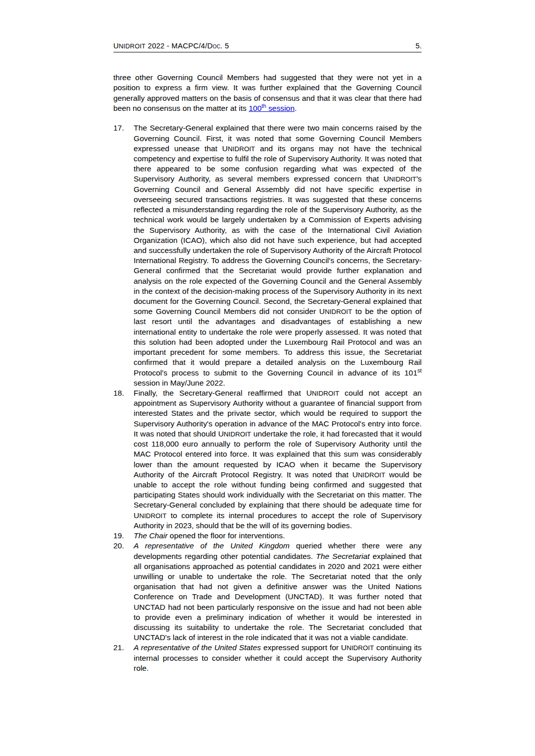UNIDROIT 2022 - MACPC/4/Doc. 5
5.
three other Governing Council Members had suggested that they were not yet in a position to express a firm view. It was further explained that the Governing Council generally approved matters on the basis of consensus and that it was clear that there had been no consensus on the matter at its 100th session.
17.
The Secretary-General explained that there were two main concerns raised by the Governing Council. First, it was noted that some Governing Council Members expressed unease that UNIDROIT and its organs may not have the technical competency and expertise to fulfil the role of Supervisory Authority. It was noted that there appeared to be some confusion regarding what was expected of the Supervisory Authority, as several members expressed concern that UNIDROIT's Governing Council and General Assembly did not have specific expertise in overseeing secured transactions registries. It was suggested that these concerns reflected a misunderstanding regarding the role of the Supervisory Authority, as the technical work would be largely undertaken by a Commission of Experts advising the Supervisory Authority, as with the case of the International Civil Aviation Organization (ICAO), which also did not have such experience, but had accepted and successfully undertaken the role of Supervisory Authority of the Aircraft Protocol International Registry. To address the Governing Council's concerns, the Secretary-General confirmed that the Secretariat would provide further explanation and analysis on the role expected of the Governing Council and the General Assembly in the context of the decision-making process of the Supervisory Authority in its next document for the Governing Council. Second, the Secretary-General explained that some Governing Council Members did not consider UNIDROIT to be the option of last resort until the advantages and disadvantages of establishing a new international entity to undertake the role were properly assessed. It was noted that this solution had been adopted under the Luxembourg Rail Protocol and was an important precedent for some members. To address this issue, the Secretariat confirmed that it would prepare a detailed analysis on the Luxembourg Rail Protocol's process to submit to the Governing Council in advance of its 101st session in May/June 2022.
18.
Finally, the Secretary-General reaffirmed that UNIDROIT could not accept an appointment as Supervisory Authority without a guarantee of financial support from interested States and the private sector, which would be required to support the Supervisory Authority's operation in advance of the MAC Protocol's entry into force. It was noted that should UNIDROIT undertake the role, it had forecasted that it would cost 118,000 euro annually to perform the role of Supervisory Authority until the MAC Protocol entered into force. It was explained that this sum was considerably lower than the amount requested by ICAO when it became the Supervisory Authority of the Aircraft Protocol Registry. It was noted that UNIDROIT would be unable to accept the role without funding being confirmed and suggested that participating States should work individually with the Secretariat on this matter. The Secretary-General concluded by explaining that there should be adequate time for UNIDROIT to complete its internal procedures to accept the role of Supervisory Authority in 2023, should that be the will of its governing bodies.
19.
The Chair opened the floor for interventions.
20.
A representative of the United Kingdom queried whether there were any developments regarding other potential candidates. The Secretariat explained that all organisations approached as potential candidates in 2020 and 2021 were either unwilling or unable to undertake the role. The Secretariat noted that the only organisation that had not given a definitive answer was the United Nations Conference on Trade and Development (UNCTAD). It was further noted that UNCTAD had not been particularly responsive on the issue and had not been able to provide even a preliminary indication of whether it would be interested in discussing its suitability to undertake the role. The Secretariat concluded that UNCTAD's lack of interest in the role indicated that it was not a viable candidate.
21.
A representative of the United States expressed support for UNIDROIT continuing its internal processes to consider whether it could accept the Supervisory Authority role.